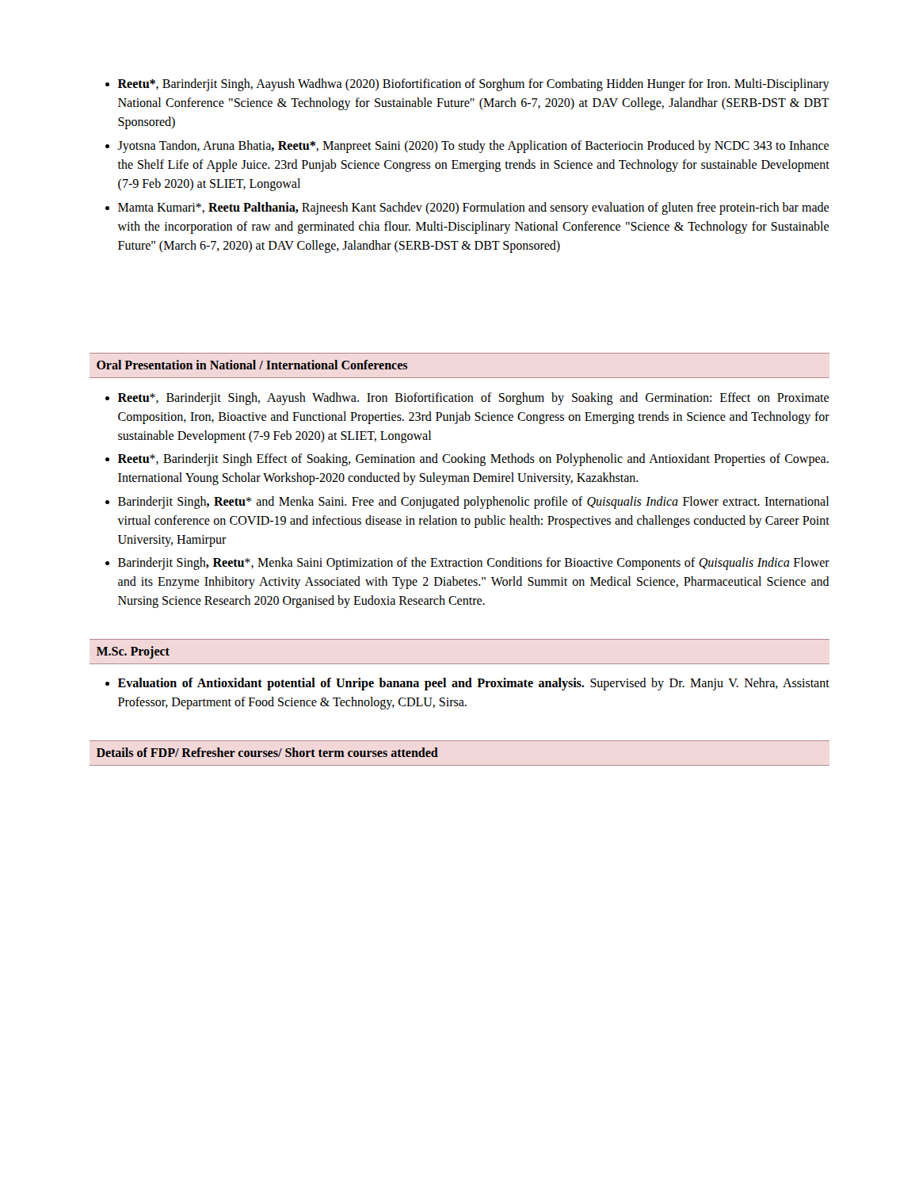Reetu*, Barinderjit Singh, Aayush Wadhwa (2020) Biofortification of Sorghum for Combating Hidden Hunger for Iron. Multi-Disciplinary National Conference "Science & Technology for Sustainable Future" (March 6-7, 2020) at DAV College, Jalandhar (SERB-DST & DBT Sponsored)
Jyotsna Tandon, Aruna Bhatia, Reetu*, Manpreet Saini (2020) To study the Application of Bacteriocin Produced by NCDC 343 to Inhance the Shelf Life of Apple Juice. 23rd Punjab Science Congress on Emerging trends in Science and Technology for sustainable Development (7-9 Feb 2020) at SLIET, Longowal
Mamta Kumari*, Reetu Palthania, Rajneesh Kant Sachdev (2020) Formulation and sensory evaluation of gluten free protein-rich bar made with the incorporation of raw and germinated chia flour. Multi-Disciplinary National Conference "Science & Technology for Sustainable Future" (March 6-7, 2020) at DAV College, Jalandhar (SERB-DST & DBT Sponsored)
Oral Presentation in National / International Conferences
Reetu*, Barinderjit Singh, Aayush Wadhwa. Iron Biofortification of Sorghum by Soaking and Germination: Effect on Proximate Composition, Iron, Bioactive and Functional Properties. 23rd Punjab Science Congress on Emerging trends in Science and Technology for sustainable Development (7-9 Feb 2020) at SLIET, Longowal
Reetu*, Barinderjit Singh Effect of Soaking, Gemination and Cooking Methods on Polyphenolic and Antioxidant Properties of Cowpea. International Young Scholar Workshop-2020 conducted by Suleyman Demirel University, Kazakhstan.
Barinderjit Singh, Reetu* and Menka Saini. Free and Conjugated polyphenolic profile of Quisqualis Indica Flower extract. International virtual conference on COVID-19 and infectious disease in relation to public health: Prospectives and challenges conducted by Career Point University, Hamirpur
Barinderjit Singh, Reetu*, Menka Saini Optimization of the Extraction Conditions for Bioactive Components of Quisqualis Indica Flower and its Enzyme Inhibitory Activity Associated with Type 2 Diabetes." World Summit on Medical Science, Pharmaceutical Science and Nursing Science Research 2020 Organised by Eudoxia Research Centre.
M.Sc. Project
Evaluation of Antioxidant potential of Unripe banana peel and Proximate analysis. Supervised by Dr. Manju V. Nehra, Assistant Professor, Department of Food Science & Technology, CDLU, Sirsa.
Details of FDP/ Refresher courses/ Short term courses attended